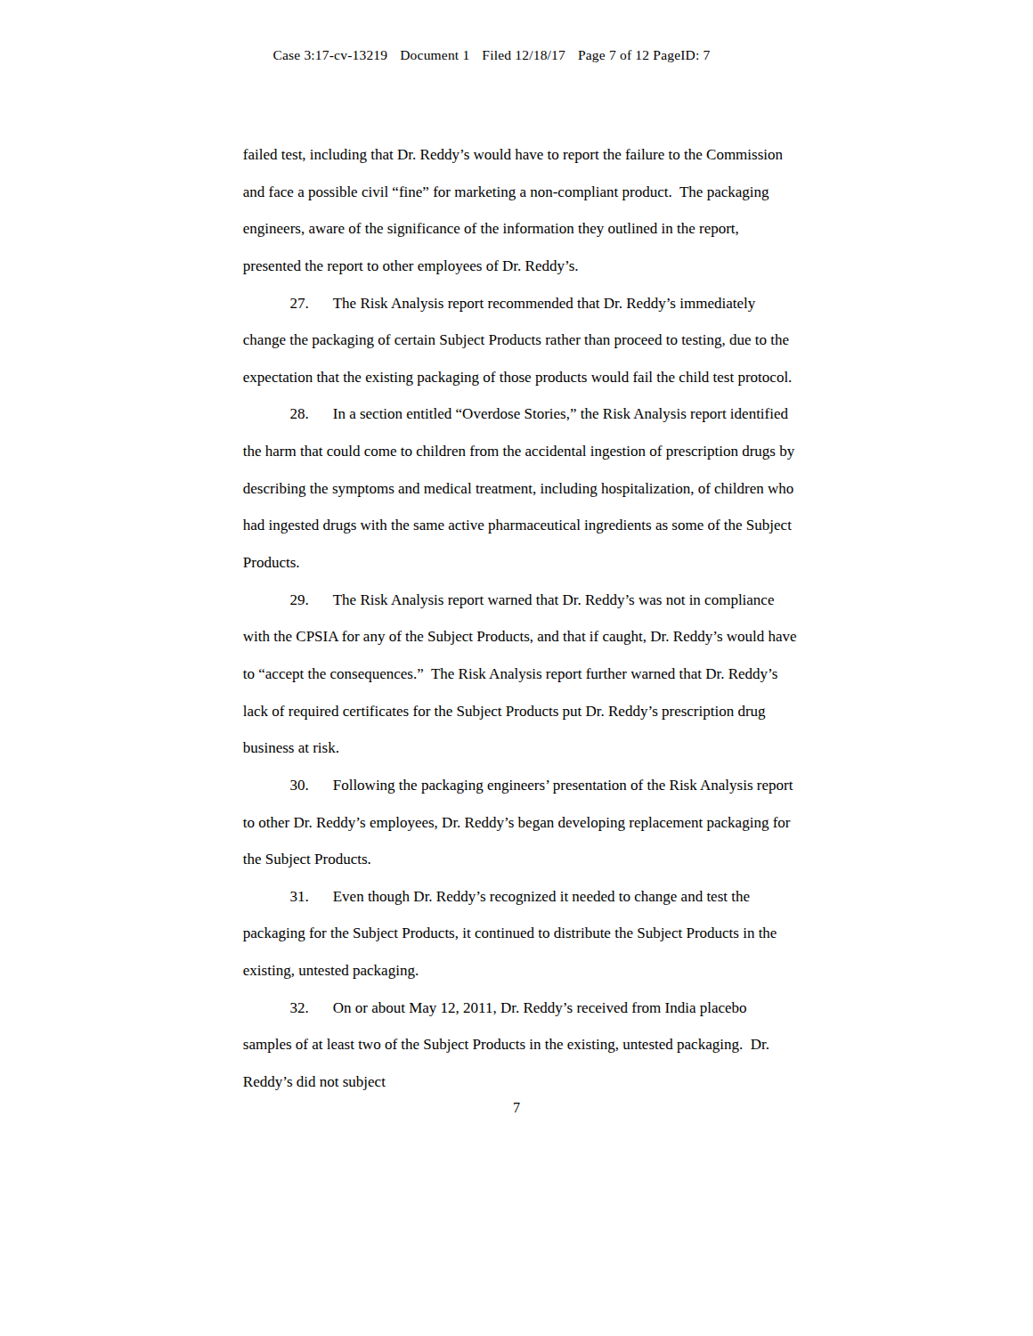Case 3:17-cv-13219 Document 1 Filed 12/18/17 Page 7 of 12 PageID: 7
failed test, including that Dr. Reddy’s would have to report the failure to the Commission and face a possible civil “fine” for marketing a non-compliant product. The packaging engineers, aware of the significance of the information they outlined in the report, presented the report to other employees of Dr. Reddy’s.
27. The Risk Analysis report recommended that Dr. Reddy’s immediately change the packaging of certain Subject Products rather than proceed to testing, due to the expectation that the existing packaging of those products would fail the child test protocol.
28. In a section entitled “Overdose Stories,” the Risk Analysis report identified the harm that could come to children from the accidental ingestion of prescription drugs by describing the symptoms and medical treatment, including hospitalization, of children who had ingested drugs with the same active pharmaceutical ingredients as some of the Subject Products.
29. The Risk Analysis report warned that Dr. Reddy’s was not in compliance with the CPSIA for any of the Subject Products, and that if caught, Dr. Reddy’s would have to “accept the consequences.” The Risk Analysis report further warned that Dr. Reddy’s lack of required certificates for the Subject Products put Dr. Reddy’s prescription drug business at risk.
30. Following the packaging engineers’ presentation of the Risk Analysis report to other Dr. Reddy’s employees, Dr. Reddy’s began developing replacement packaging for the Subject Products.
31. Even though Dr. Reddy’s recognized it needed to change and test the packaging for the Subject Products, it continued to distribute the Subject Products in the existing, untested packaging.
32. On or about May 12, 2011, Dr. Reddy’s received from India placebo samples of at least two of the Subject Products in the existing, untested packaging. Dr. Reddy’s did not subject
7